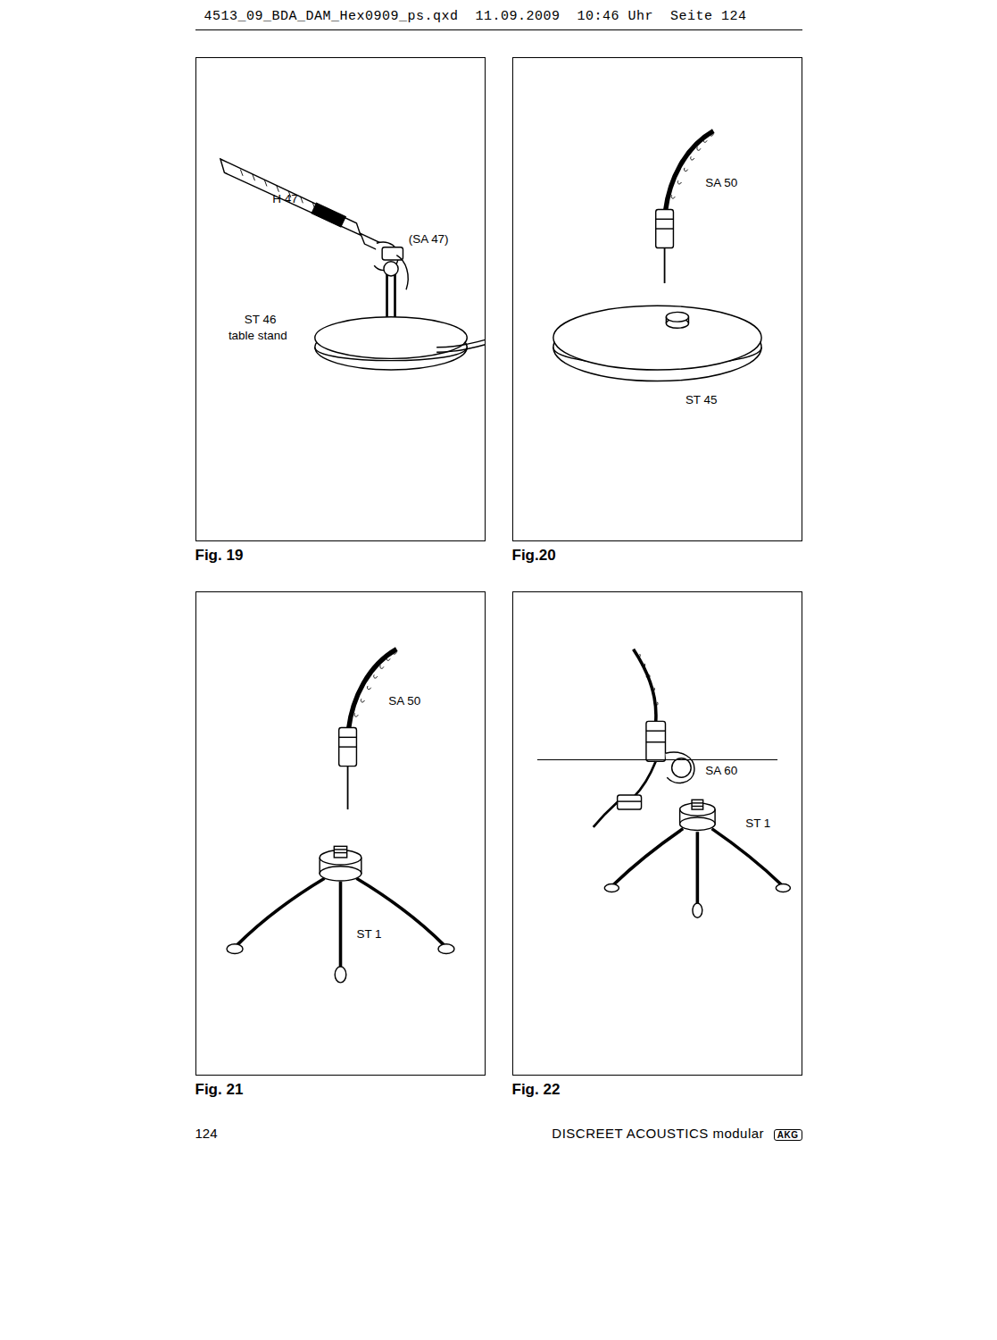4513_09_BDA_DAM_Hex0909_ps.qxd 11.09.2009 10:46 Uhr Seite 124
H 47 (SA 47) ST 46 table stand
Fig. 19
SA 50 ST 45
Fig.20
SA 50 ST 1
Fig. 21
SA 60 ST 1
Fig. 22
124 DISCREET ACOUSTICS modular AKG